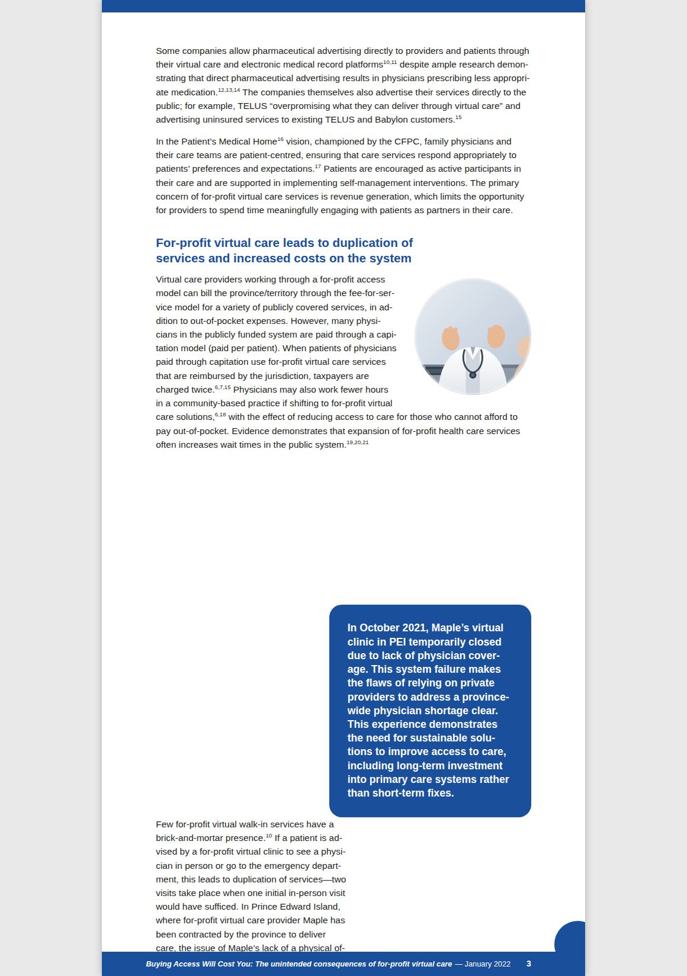Some companies allow pharmaceutical advertising directly to providers and patients through their virtual care and electronic medical record platforms10,11 despite ample research demonstrating that direct pharmaceutical advertising results in physicians prescribing less appropriate medication.12,13,14 The companies themselves also advertise their services directly to the public; for example, TELUS “overpromising what they can deliver through virtual care” and advertising uninsured services to existing TELUS and Babylon customers.15
In the Patient’s Medical Home16 vision, championed by the CFPC, family physicians and their care teams are patient-centred, ensuring that care services respond appropriately to patients’ preferences and expectations.17 Patients are encouraged as active participants in their care and are supported in implementing self-management interventions. The primary concern of for-profit virtual care services is revenue generation, which limits the opportunity for providers to spend time meaningfully engaging with patients as partners in their care.
For-profit virtual care leads to duplication of
services and increased costs on the system
Virtual care providers working through a for-profit access model can bill the province/territory through the fee-for-service model for a variety of publicly covered services, in addition to out-of-pocket expenses. However, many physicians in the publicly funded system are paid through a capitation model (paid per patient). When patients of physicians paid through capitation use for-profit virtual care services that are reimbursed by the jurisdiction, taxpayers are charged twice.6,7,15 Physicians may also work fewer hours in a community-based practice if shifting to for-profit virtual care solutions,6,18 with the effect of reducing access to care for those who cannot afford to pay out-of-pocket. Evidence demonstrates that expansion of for-profit health care services often increases wait times in the public system.19,20,21
In October 2021, Maple’s virtual clinic in PEI temporarily closed due to lack of physician coverage. This system failure makes the flaws of relying on private providers to address a province-wide physician shortage clear. This experience demonstrates the need for sustainable solutions to improve access to care, including long-term investment into primary care systems rather than short-term fixes.
Few for-profit virtual walk-in services have a brick-and-mortar presence.10 If a patient is advised by a for-profit virtual clinic to see a physician in person or go to the emergency department, this leads to duplication of services—two visits take place when one initial in-person visit would have sufficed. In Prince Edward Island, where for-profit virtual care provider Maple has been contracted by the province to deliver care, the issue of Maple’s lack of a physical office is especially relevant.22
Buying Access Will Cost You: The unintended consequences of for-profit virtual care — January 2022 3